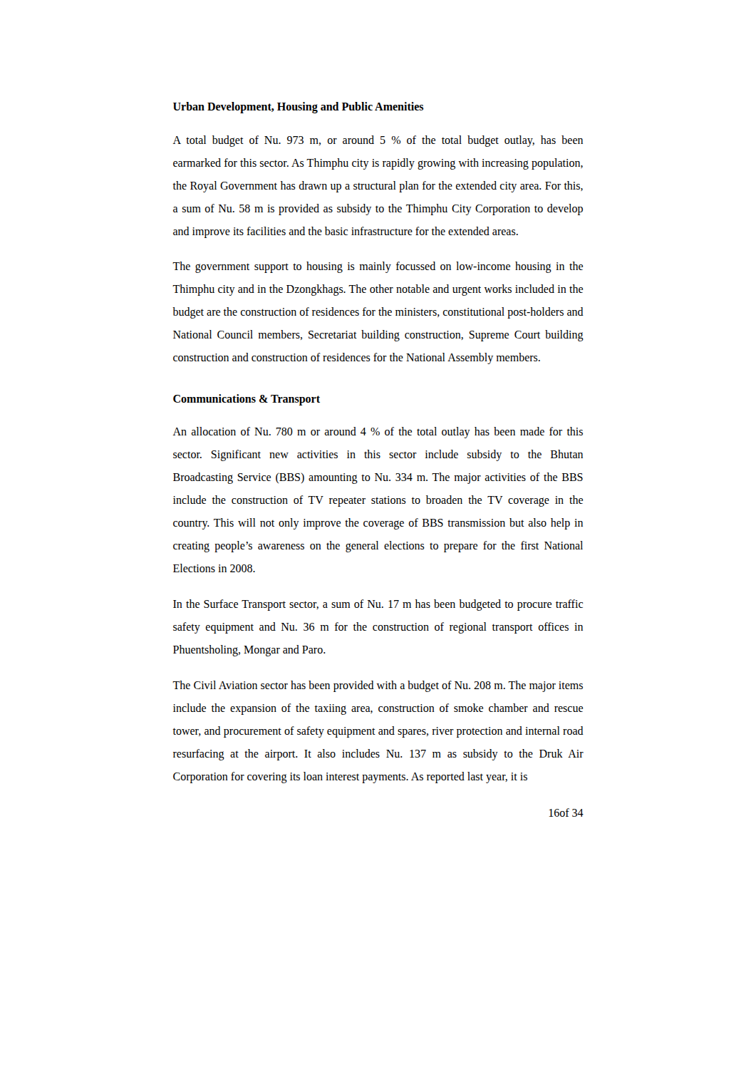Urban Development, Housing and Public Amenities
A total budget of Nu. 973 m, or around 5 % of the total budget outlay, has been earmarked for this sector. As Thimphu city is rapidly growing with increasing population, the Royal Government has drawn up a structural plan for the extended city area. For this, a sum of Nu. 58 m is provided as subsidy to the Thimphu City Corporation to develop and improve its facilities and the basic infrastructure for the extended areas.
The government support to housing is mainly focussed on low-income housing in the Thimphu city and in the Dzongkhags. The other notable and urgent works included in the budget are the construction of residences for the ministers, constitutional post-holders and National Council members, Secretariat building construction, Supreme Court building construction and construction of residences for the National Assembly members.
Communications & Transport
An allocation of Nu. 780 m or around 4 % of the total outlay has been made for this sector. Significant new activities in this sector include subsidy to the Bhutan Broadcasting Service (BBS) amounting to Nu. 334 m. The major activities of the BBS include the construction of TV repeater stations to broaden the TV coverage in the country. This will not only improve the coverage of BBS transmission but also help in creating people’s awareness on the general elections to prepare for the first National Elections in 2008.
In the Surface Transport sector, a sum of Nu. 17 m has been budgeted to procure traffic safety equipment and Nu. 36 m for the construction of regional transport offices in Phuentsholing, Mongar and Paro.
The Civil Aviation sector has been provided with a budget of Nu. 208 m. The major items include the expansion of the taxiing area, construction of smoke chamber and rescue tower, and procurement of safety equipment and spares, river protection and internal road resurfacing at the airport. It also includes Nu. 137 m as subsidy to the Druk Air Corporation for covering its loan interest payments. As reported last year, it is
16of 34